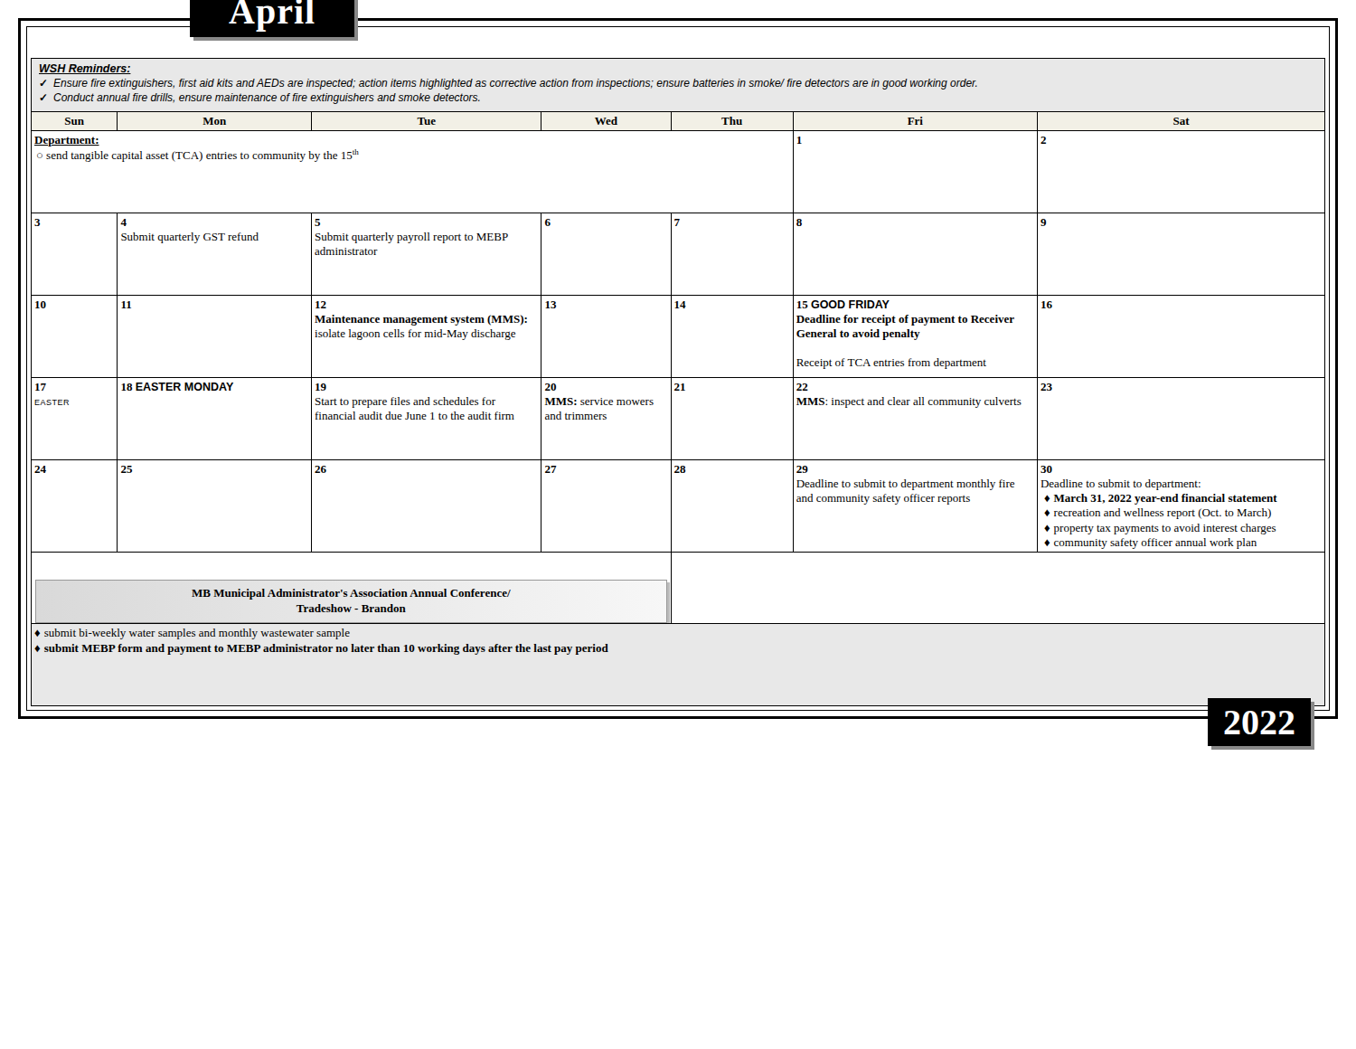April
WSH Reminders:
Ensure fire extinguishers, first aid kits and AEDs are inspected; action items highlighted as corrective action from inspections; ensure batteries in smoke/ fire detectors are in good working order.
Conduct annual fire drills, ensure maintenance of fire extinguishers and smoke detectors.
| Sun | Mon | Tue | Wed | Thu | Fri | Sat |
| --- | --- | --- | --- | --- | --- | --- |
| Department: ○ send tangible capital asset (TCA) entries to community by the 15 th | 1 | 2 |
| 3 | 4 Submit quarterly GST refund | 5 Submit quarterly payroll report to MEBP administrator | 6 | 7 | 8 | 9 |
| 10 | 11 | 12 Maintenance management system (MMS): isolate lagoon cells for mid-May discharge | 13 | 14 | 15 GOOD FRIDAY Deadline for receipt of payment to Receiver General to avoid penalty Receipt of TCA entries from department | 16 |
| 17 EASTER | 18 EASTER MONDAY | 19 Start to prepare files and schedules for financial audit due June 1 to the audit firm | 20 MMS: service mowers and trimmers | 21 | 22 MMS : inspect and clear all community culverts | 23 |
| 24 | 25 | 26 | 27 | 28 | 29 Deadline to submit to department monthly fire and community safety officer reports | 30 Deadline to submit to department: March 31, 2022 year-end financial statement recreation and wellness report (Oct. to March) property tax payments to avoid interest charges community safety officer annual work plan |
| MB Municipal Administrator's Association Annual Conference/ Tradeshow - Brandon | |
| submit bi-weekly water samples and monthly wastewater sample submit MEBP form and payment to MEBP administrator no later than 10 working days after the last pay period |
2022